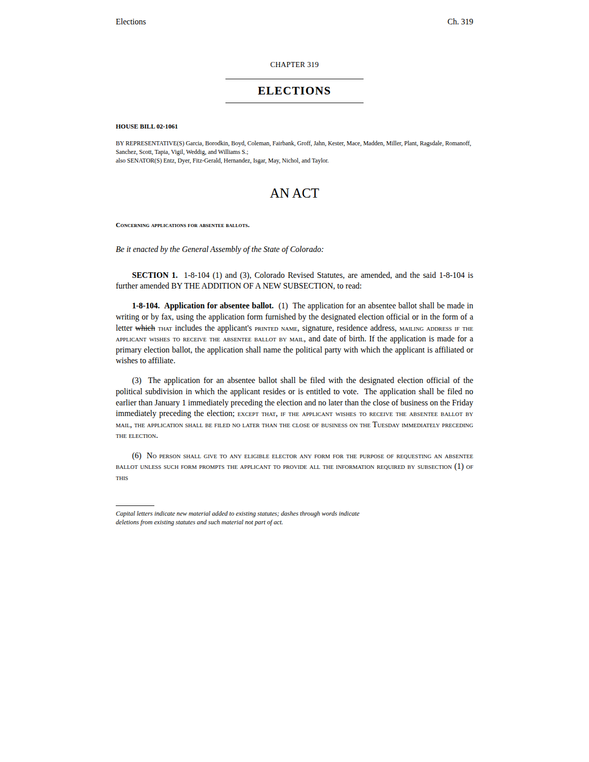Elections
Ch. 319
CHAPTER 319
ELECTIONS
HOUSE BILL 02-1061
BY REPRESENTATIVE(S) Garcia, Borodkin, Boyd, Coleman, Fairbank, Groff, Jahn, Kester, Mace, Madden, Miller, Plant, Ragsdale, Romanoff, Sanchez, Scott, Tapia, Vigil, Weddig, and Williams S.;
also SENATOR(S) Entz, Dyer, Fitz-Gerald, Hernandez, Isgar, May, Nichol, and Taylor.
AN ACT
Concerning applications for absentee ballots.
Be it enacted by the General Assembly of the State of Colorado:
SECTION 1. 1-8-104 (1) and (3), Colorado Revised Statutes, are amended, and the said 1-8-104 is further amended BY THE ADDITION OF A NEW SUBSECTION, to read:
1-8-104. Application for absentee ballot. (1) The application for an absentee ballot shall be made in writing or by fax, using the application form furnished by the designated election official or in the form of a letter which that includes the applicant's printed name, signature, residence address, mailing address if the applicant wishes to receive the absentee ballot by mail, and date of birth. If the application is made for a primary election ballot, the application shall name the political party with which the applicant is affiliated or wishes to affiliate.
(3) The application for an absentee ballot shall be filed with the designated election official of the political subdivision in which the applicant resides or is entitled to vote. The application shall be filed no earlier than January 1 immediately preceding the election and no later than the close of business on the Friday immediately preceding the election; except that, if the applicant wishes to receive the absentee ballot by mail, the application shall be filed no later than the close of business on the Tuesday immediately preceding the election.
(6) No person shall give to any eligible elector any form for the purpose of requesting an absentee ballot unless such form prompts the applicant to provide all the information required by subsection (1) of this
Capital letters indicate new material added to existing statutes; dashes through words indicate deletions from existing statutes and such material not part of act.